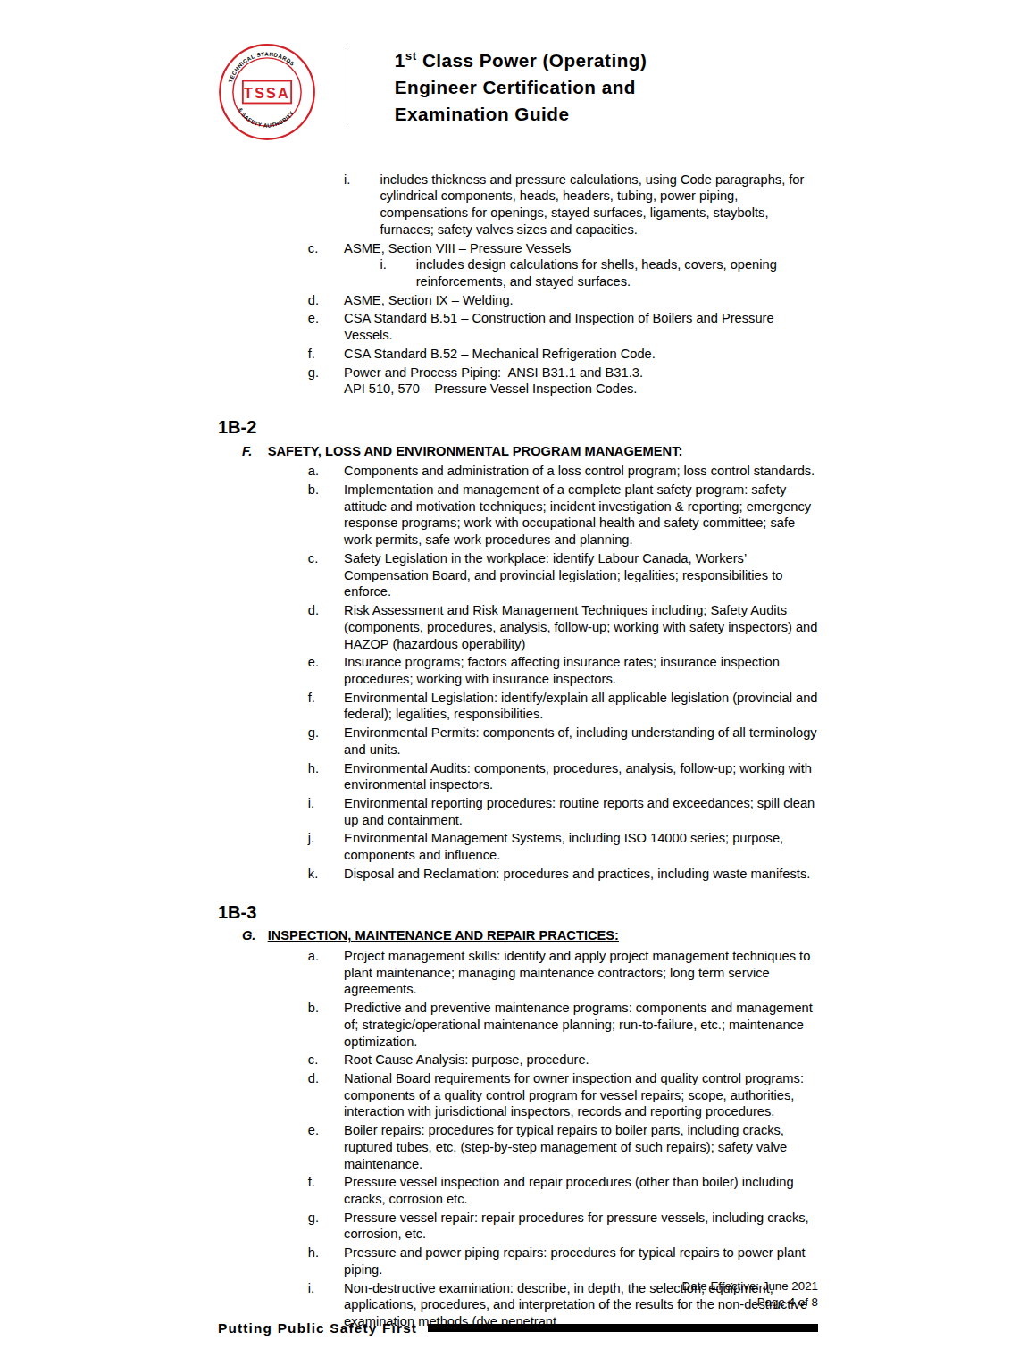TSSA TECHNICAL STANDARDS & SAFETY AUTHORITY
1st Class Power (Operating)
Engineer Certification and
Examination Guide
i. includes thickness and pressure calculations, using Code paragraphs, for cylindrical components, heads, headers, tubing, power piping, compensations for openings, stayed surfaces, ligaments, staybolts, furnaces; safety valves sizes and capacities.
c. ASME, Section VIII – Pressure Vessels
i. includes design calculations for shells, heads, covers, opening reinforcements, and stayed surfaces.
d. ASME, Section IX – Welding.
e. CSA Standard B.51 – Construction and Inspection of Boilers and Pressure Vessels.
f. CSA Standard B.52 – Mechanical Refrigeration Code.
g. Power and Process Piping: ANSI B31.1 and B31.3.
API 510, 570 – Pressure Vessel Inspection Codes.
1B-2
F. SAFETY, LOSS AND ENVIRONMENTAL PROGRAM MANAGEMENT:
a. Components and administration of a loss control program; loss control standards.
b. Implementation and management of a complete plant safety program: safety attitude and motivation techniques; incident investigation & reporting; emergency response programs; work with occupational health and safety committee; safe work permits, safe work procedures and planning.
c. Safety Legislation in the workplace: identify Labour Canada, Workers’ Compensation Board, and provincial legislation; legalities; responsibilities to enforce.
d. Risk Assessment and Risk Management Techniques including; Safety Audits (components, procedures, analysis, follow-up; working with safety inspectors) and HAZOP (hazardous operability)
e. Insurance programs; factors affecting insurance rates; insurance inspection procedures; working with insurance inspectors.
f. Environmental Legislation: identify/explain all applicable legislation (provincial and federal); legalities, responsibilities.
g. Environmental Permits: components of, including understanding of all terminology and units.
h. Environmental Audits: components, procedures, analysis, follow-up; working with environmental inspectors.
i. Environmental reporting procedures: routine reports and exceedances; spill clean up and containment.
j. Environmental Management Systems, including ISO 14000 series; purpose, components and influence.
k. Disposal and Reclamation: procedures and practices, including waste manifests.
1B-3
G. INSPECTION, MAINTENANCE AND REPAIR PRACTICES:
a. Project management skills: identify and apply project management techniques to plant maintenance; managing maintenance contractors; long term service agreements.
b. Predictive and preventive maintenance programs: components and management of; strategic/operational maintenance planning; run-to-failure, etc.; maintenance optimization.
c. Root Cause Analysis: purpose, procedure.
d. National Board requirements for owner inspection and quality control programs: components of a quality control program for vessel repairs; scope, authorities, interaction with jurisdictional inspectors, records and reporting procedures.
e. Boiler repairs: procedures for typical repairs to boiler parts, including cracks, ruptured tubes, etc. (step-by-step management of such repairs); safety valve maintenance.
f. Pressure vessel inspection and repair procedures (other than boiler) including cracks, corrosion etc.
g. Pressure vessel repair: repair procedures for pressure vessels, including cracks, corrosion, etc.
h. Pressure and power piping repairs: procedures for typical repairs to power plant piping.
i. Non-destructive examination: describe, in depth, the selection, equipment, applications, procedures, and interpretation of the results for the non-destructive examination methods (dye penetrant,
Date Effective: June 2021
Page 4 of 8
Putting Public Safety First